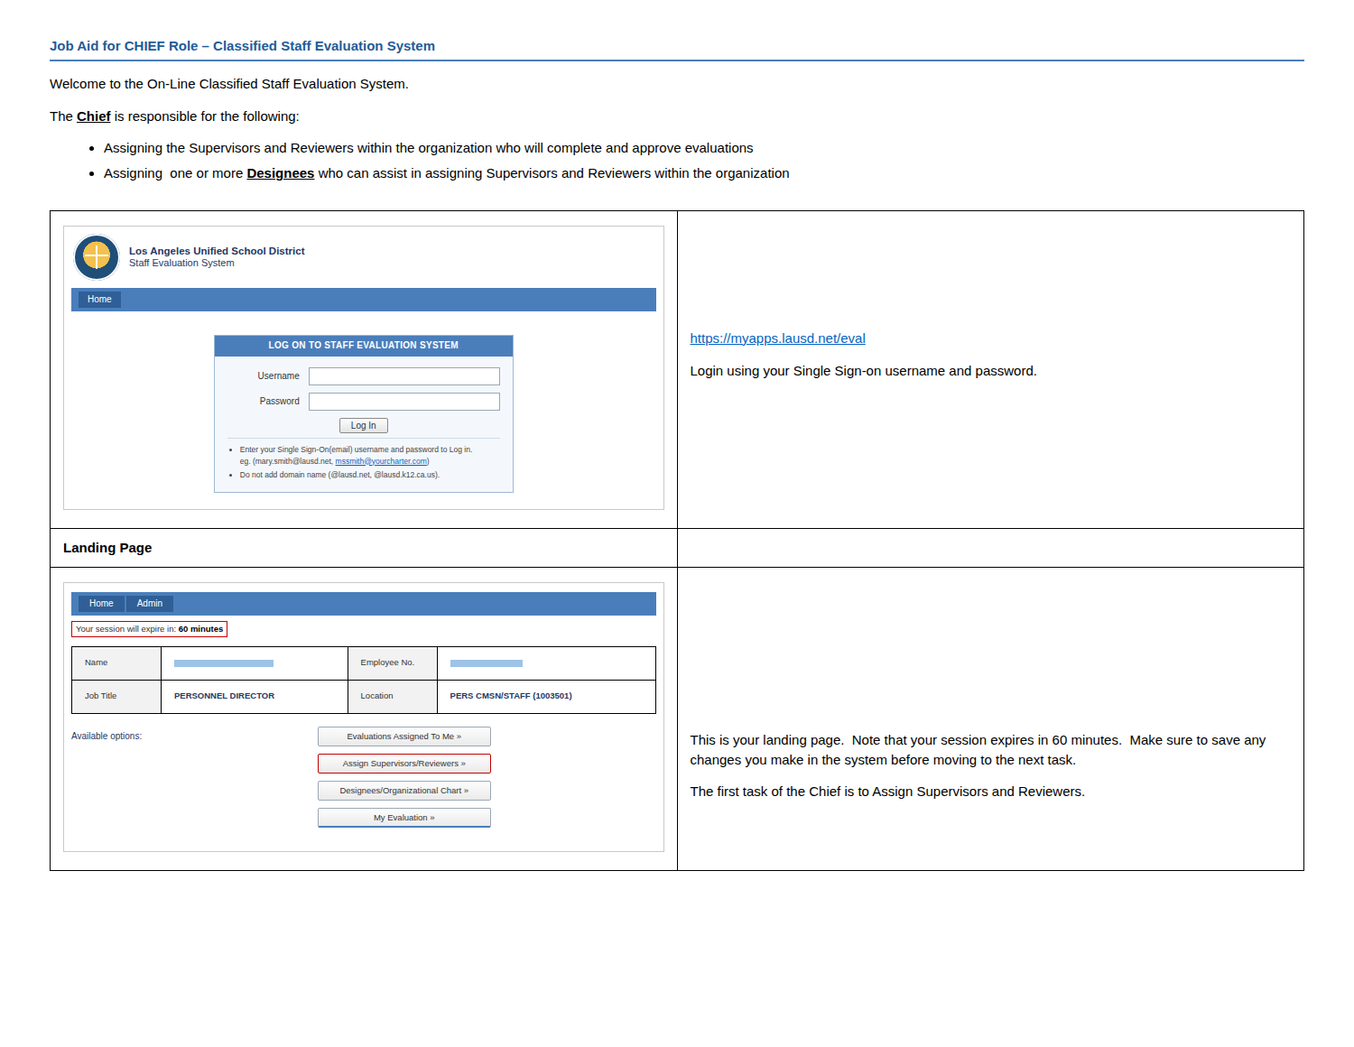Job Aid for CHIEF Role – Classified Staff Evaluation System
Welcome to the On-Line Classified Staff Evaluation System.
The Chief is responsible for the following:
Assigning the Supervisors and Reviewers within the organization who will complete and approve evaluations
Assigning one or more Designees who can assist in assigning Supervisors and Reviewers within the organization
| Los Angeles Unified School District Staff Evaluation System Home LOG ON TO STAFF EVALUATION SYSTEM Username Password Log In Enter your Single Sign-On(email) username and password to Log in. eg. (mary.smith@lausd.net, mssmith@yourcharter.com ) Do not add domain name (@lausd.net, @lausd.k12.ca.us). | https://myapps.lausd.net/eval Login using your Single Sign-on username and password. |
| Landing Page | |
| Home Admin Your session will expire in: 60 minutes / Name / / Employee No. / / / Job Title / PERSONNEL DIRECTOR / Location / PERS CMSN/STAFF (1003501) / Available options: Evaluations Assigned To Me » Assign Supervisors/Reviewers » Designees/Organizational Chart » My Evaluation » | This is your landing page. Note that your session expires in 60 minutes. Make sure to save any changes you make in the system before moving to the next task. The first task of the Chief is to Assign Supervisors and Reviewers. |